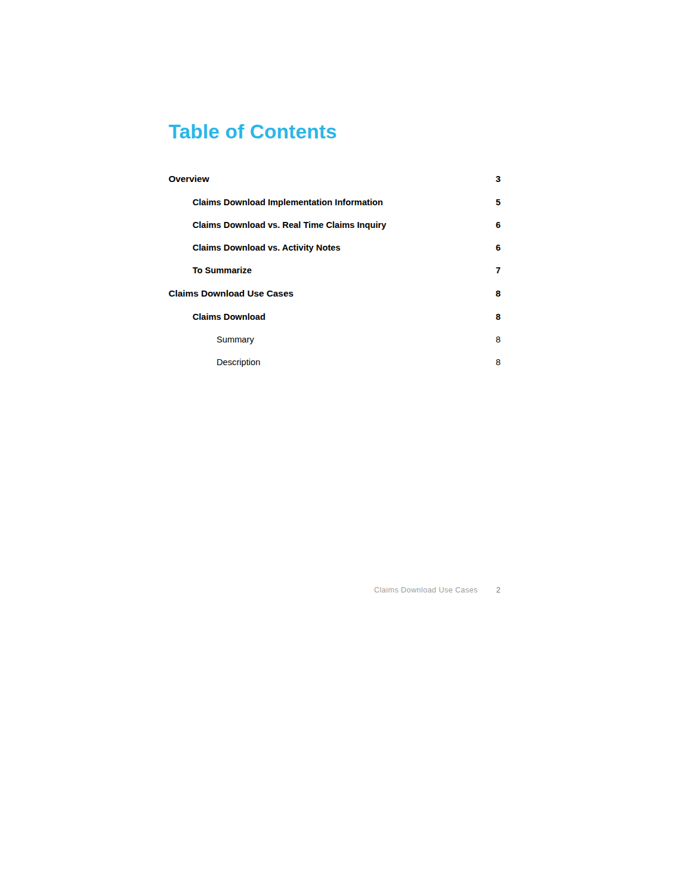Table of Contents
| Overview | 3 |
| Claims Download Implementation Information | 5 |
| Claims Download vs. Real Time Claims Inquiry | 6 |
| Claims Download vs. Activity Notes | 6 |
| To Summarize | 7 |
| Claims Download Use Cases | 8 |
| Claims Download | 8 |
| Summary | 8 |
| Description | 8 |
Claims Download Use Cases 2